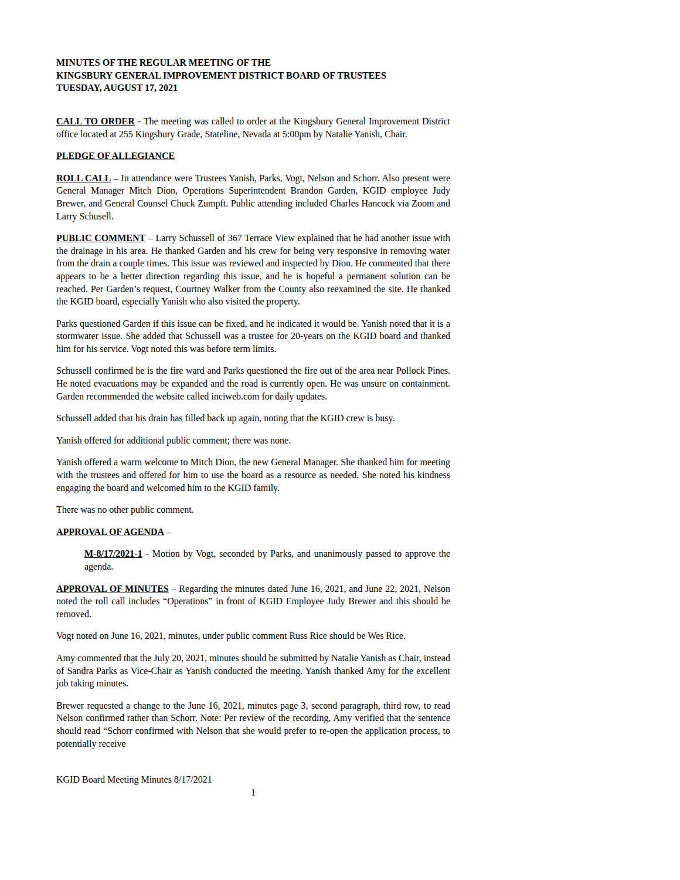MINUTES OF THE REGULAR MEETING OF THE
KINGSBURY GENERAL IMPROVEMENT DISTRICT BOARD OF TRUSTEES
TUESDAY, AUGUST 17, 2021
CALL TO ORDER - The meeting was called to order at the Kingsbury General Improvement District office located at 255 Kingsbury Grade, Stateline, Nevada at 5:00pm by Natalie Yanish, Chair.
PLEDGE OF ALLEGIANCE
ROLL CALL – In attendance were Trustees Yanish, Parks, Vogt, Nelson and Schorr. Also present were General Manager Mitch Dion, Operations Superintendent Brandon Garden, KGID employee Judy Brewer, and General Counsel Chuck Zumpft. Public attending included Charles Hancock via Zoom and Larry Schusell.
PUBLIC COMMENT – Larry Schussell of 367 Terrace View explained that he had another issue with the drainage in his area. He thanked Garden and his crew for being very responsive in removing water from the drain a couple times. This issue was reviewed and inspected by Dion. He commented that there appears to be a better direction regarding this issue, and he is hopeful a permanent solution can be reached. Per Garden’s request, Courtney Walker from the County also reexamined the site. He thanked the KGID board, especially Yanish who also visited the property.
Parks questioned Garden if this issue can be fixed, and he indicated it would be. Yanish noted that it is a stormwater issue. She added that Schussell was a trustee for 20-years on the KGID board and thanked him for his service. Vogt noted this was before term limits.
Schussell confirmed he is the fire ward and Parks questioned the fire out of the area near Pollock Pines. He noted evacuations may be expanded and the road is currently open. He was unsure on containment. Garden recommended the website called inciweb.com for daily updates.
Schussell added that his drain has filled back up again, noting that the KGID crew is busy.
Yanish offered for additional public comment; there was none.
Yanish offered a warm welcome to Mitch Dion, the new General Manager. She thanked him for meeting with the trustees and offered for him to use the board as a resource as needed. She noted his kindness engaging the board and welcomed him to the KGID family.
There was no other public comment.
APPROVAL OF AGENDA –
M-8/17/2021-1 - Motion by Vogt, seconded by Parks, and unanimously passed to approve the agenda.
APPROVAL OF MINUTES – Regarding the minutes dated June 16, 2021, and June 22, 2021, Nelson noted the roll call includes “Operations” in front of KGID Employee Judy Brewer and this should be removed.
Vogt noted on June 16, 2021, minutes, under public comment Russ Rice should be Wes Rice.
Amy commented that the July 20, 2021, minutes should be submitted by Natalie Yanish as Chair, instead of Sandra Parks as Vice-Chair as Yanish conducted the meeting. Yanish thanked Amy for the excellent job taking minutes.
Brewer requested a change to the June 16, 2021, minutes page 3, second paragraph, third row, to read Nelson confirmed rather than Schorr. Note: Per review of the recording, Amy verified that the sentence should read “Schorr confirmed with Nelson that she would prefer to re-open the application process, to potentially receive
KGID Board Meeting Minutes 8/17/2021
1